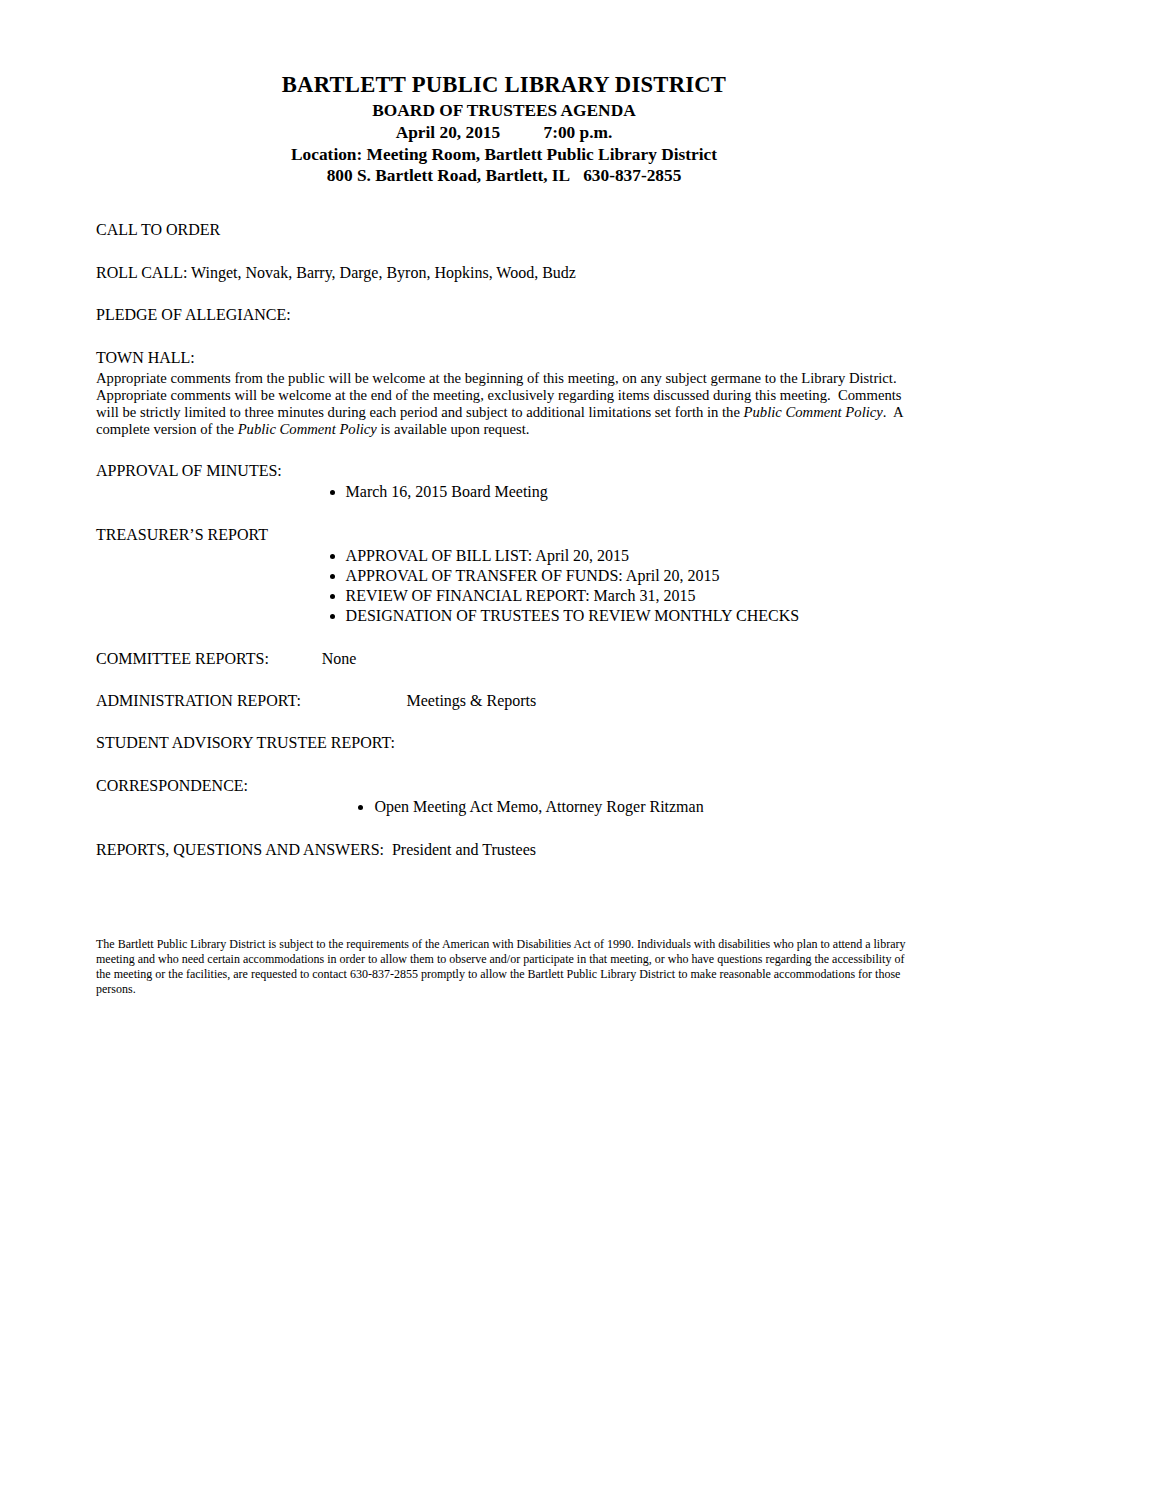BARTLETT PUBLIC LIBRARY DISTRICT
BOARD OF TRUSTEES AGENDA
April 20, 20157:00 p.m.
Location: Meeting Room, Bartlett Public Library District
800 S. Bartlett Road, Bartlett, IL 630-837-2855
Call to Order
Roll Call: Winget, Novak, Barry, Darge, Byron, Hopkins, Wood, Budz
Pledge of Allegiance:
Town Hall:
Appropriate comments from the public will be welcome at the beginning of this meeting, on any subject germane to the Library District. Appropriate comments will be welcome at the end of the meeting, exclusively regarding items discussed during this meeting. Comments will be strictly limited to three minutes during each period and subject to additional limitations set forth in the Public Comment Policy. A complete version of the Public Comment Policy is available upon request.
Approval of Minutes:
March 16, 2015 Board Meeting
Treasurer’s Report
APPROVAL OF BILL LIST: April 20, 2015
APPROVAL OF TRANSFER OF FUNDS: April 20, 2015
REVIEW OF FINANCIAL REPORT: March 31, 2015
DESIGNATION OF TRUSTEES TO REVIEW MONTHLY CHECKS
Committee Reports: None
Administration Report: Meetings & Reports
Student Advisory Trustee Report:
Correspondence:
Open Meeting Act Memo, Attorney Roger Ritzman
Reports, Questions and Answers: President and Trustees
The Bartlett Public Library District is subject to the requirements of the American with Disabilities Act of 1990. Individuals with disabilities who plan to attend a library meeting and who need certain accommodations in order to allow them to observe and/or participate in that meeting, or who have questions regarding the accessibility of the meeting or the facilities, are requested to contact 630-837-2855 promptly to allow the Bartlett Public Library District to make reasonable accommodations for those persons.